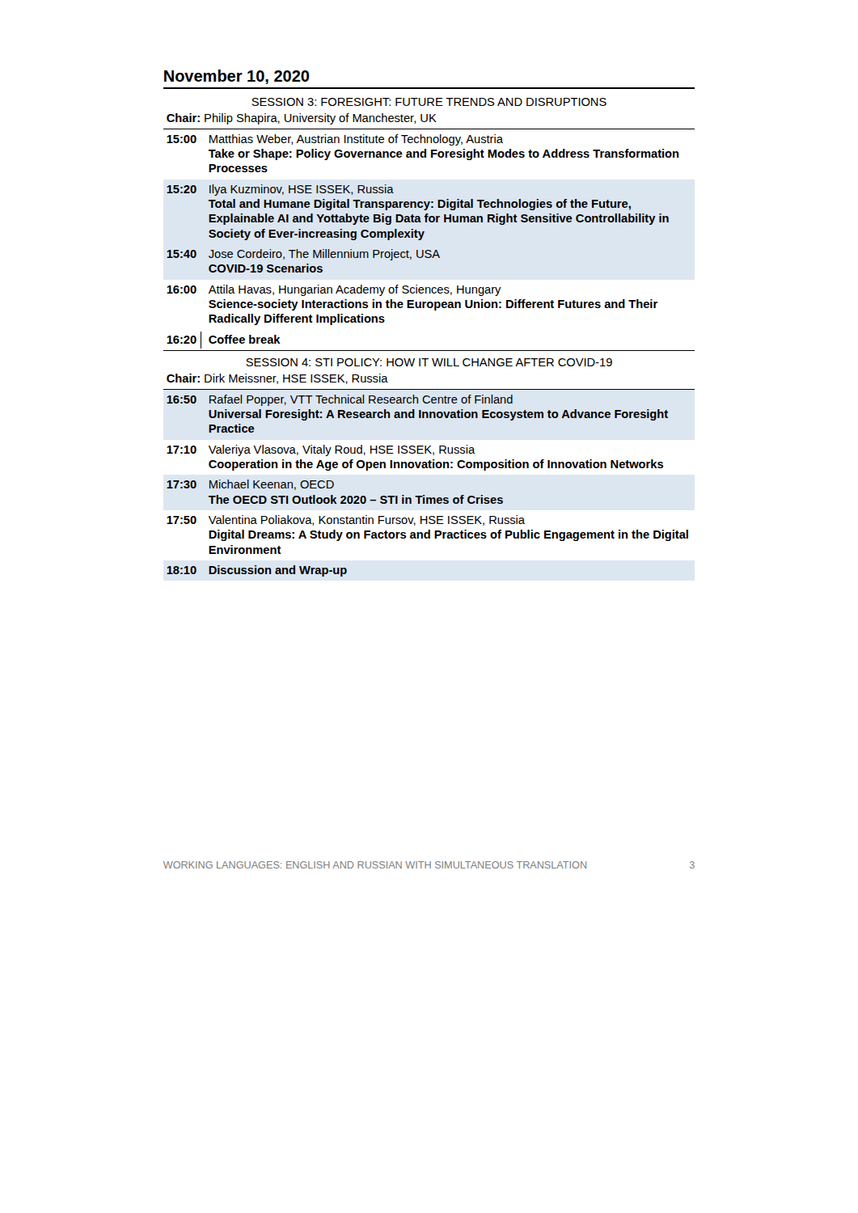November 10, 2020
| SESSION 3: FORESIGHT: FUTURE TRENDS AND DISRUPTIONS |
| Chair: Philip Shapira, University of Manchester, UK |
| 15:00 | Matthias Weber, Austrian Institute of Technology, Austria Take or Shape: Policy Governance and Foresight Modes to Address Transformation Processes |
| 15:20 | Ilya Kuzminov, HSE ISSEK, Russia Total and Humane Digital Transparency: Digital Technologies of the Future, Explainable AI and Yottabyte Big Data for Human Right Sensitive Controllability in Society of Ever-increasing Complexity |
| 15:40 | Jose Cordeiro, The Millennium Project, USA COVID-19 Scenarios |
| 16:00 | Attila Havas, Hungarian Academy of Sciences, Hungary Science-society Interactions in the European Union: Different Futures and Their Radically Different Implications |
| 16:20 | Coffee break |
| SESSION 4: STI POLICY: HOW IT WILL CHANGE AFTER COVID-19 |
| Chair: Dirk Meissner, HSE ISSEK, Russia |
| 16:50 | Rafael Popper, VTT Technical Research Centre of Finland Universal Foresight: A Research and Innovation Ecosystem to Advance Foresight Practice |
| 17:10 | Valeriya Vlasova, Vitaly Roud, HSE ISSEK, Russia Cooperation in the Age of Open Innovation: Composition of Innovation Networks |
| 17:30 | Michael Keenan, OECD The OECD STI Outlook 2020 – STI in Times of Crises |
| 17:50 | Valentina Poliakova, Konstantin Fursov, HSE ISSEK, Russia Digital Dreams: A Study on Factors and Practices of Public Engagement in the Digital Environment |
| 18:10 | Discussion and Wrap-up |
WORKING LANGUAGES: ENGLISH AND RUSSIAN WITH SIMULTANEOUS TRANSLATION
3